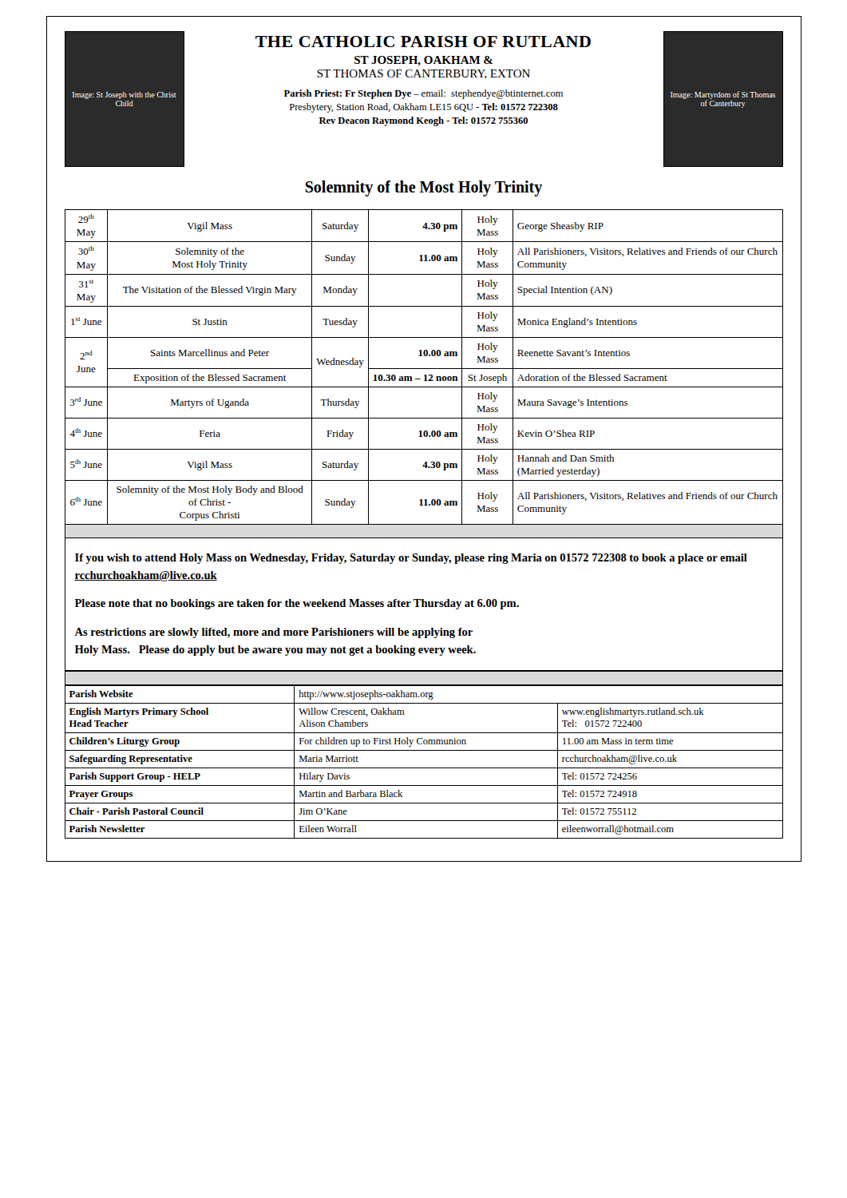Image: St Joseph with the Christ Child
THE CATHOLIC PARISH OF RUTLAND
ST JOSEPH, OAKHAM &
ST THOMAS OF CANTERBURY, EXTON
Parish Priest: Fr Stephen Dye – email: stephendye@btinternet.com
Presbytery, Station Road, Oakham LE15 6QU - Tel: 01572 722308
Rev Deacon Raymond Keogh - Tel: 01572 755360
Image: Martyrdom of St Thomas of Canterbury
Solemnity of the Most Holy Trinity
| 29 th May | Vigil Mass | Saturday | 4.30 pm | Holy Mass | George Sheasby RIP |
| 30 th May | Solemnity of the Most Holy Trinity | Sunday | 11.00 am | Holy Mass | All Parishioners, Visitors, Relatives and Friends of our Church Community |
| 31 st May | The Visitation of the Blessed Virgin Mary | Monday | | Holy Mass | Special Intention (AN) |
| 1 st June | St Justin | Tuesday | | Holy Mass | Monica England’s Intentions |
| 2 nd June | Saints Marcellinus and Peter | Wednesday | 10.00 am | Holy Mass | Reenette Savant’s Intentios |
| Exposition of the Blessed Sacrament | 10.30 am – 12 noon | St Joseph | Adoration of the Blessed Sacrament |
| 3 rd June | Martyrs of Uganda | Thursday | | Holy Mass | Maura Savage’s Intentions |
| 4 th June | Feria | Friday | 10.00 am | Holy Mass | Kevin O’Shea RIP |
| 5 th June | Vigil Mass | Saturday | 4.30 pm | Holy Mass | Hannah and Dan Smith (Married yesterday) |
| 6 th June | Solemnity of the Most Holy Body and Blood of Christ - Corpus Christi | Sunday | 11.00 am | Holy Mass | All Parishioners, Visitors, Relatives and Friends of our Church Community |
If you wish to attend Holy Mass on Wednesday, Friday, Saturday or Sunday, please ring Maria on 01572 722308 to book a place or email rcchurchoakham@live.co.uk
Please note that no bookings are taken for the weekend Masses after Thursday at 6.00 pm.
As restrictions are slowly lifted, more and more Parishioners will be applying for
Holy Mass. Please do apply but be aware you may not get a booking every week.
| Parish Website | http://www.stjosephs-oakham.org |
| English Martyrs Primary School Head Teacher | Willow Crescent, Oakham Alison Chambers | www.englishmartyrs.rutland.sch.uk Tel: 01572 722400 |
| Children’s Liturgy Group | For children up to First Holy Communion | 11.00 am Mass in term time |
| Safeguarding Representative | Maria Marriott | rcchurchoakham@live.co.uk |
| Parish Support Group - HELP | Hilary Davis | Tel: 01572 724256 |
| Prayer Groups | Martin and Barbara Black | Tel: 01572 724918 |
| Chair - Parish Pastoral Council | Jim O’Kane | Tel: 01572 755112 |
| Parish Newsletter | Eileen Worrall | eileenworrall@hotmail.com |